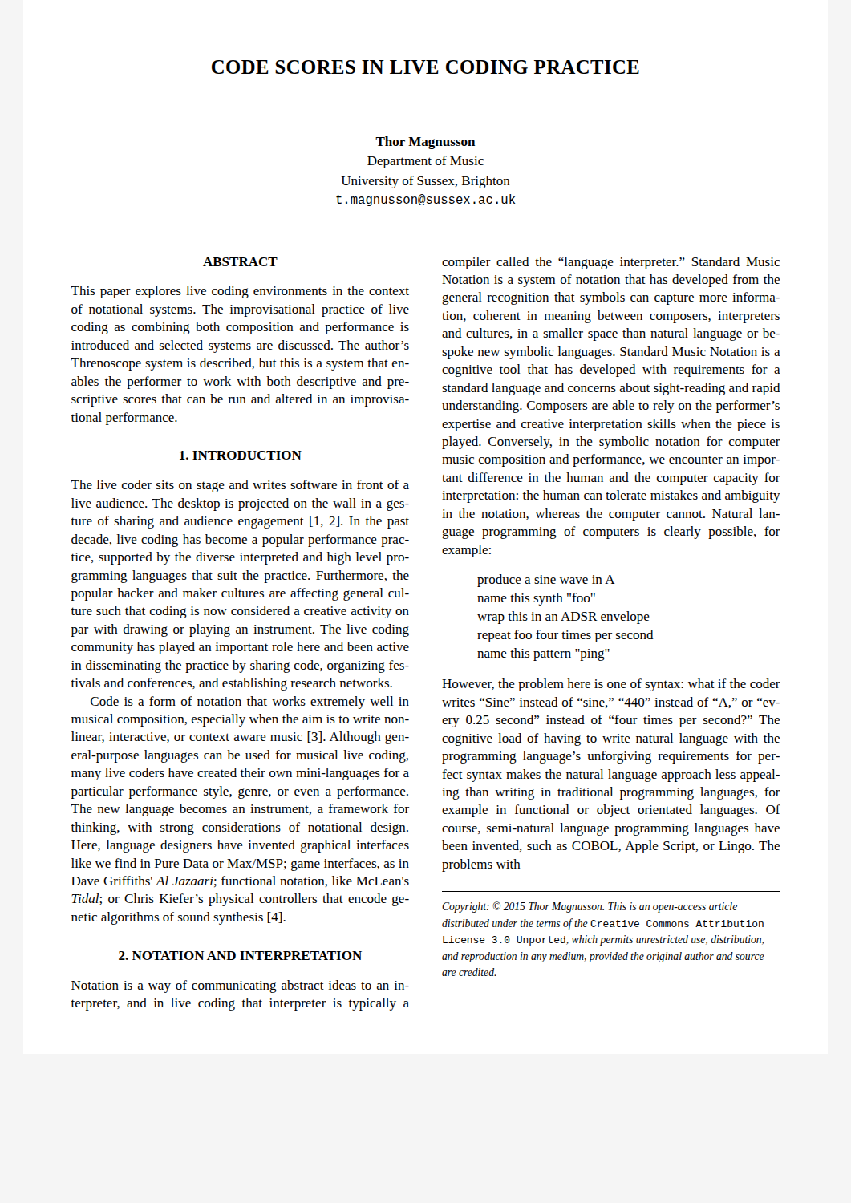CODE SCORES IN LIVE CODING PRACTICE
Thor Magnusson
Department of Music
University of Sussex, Brighton
t.magnusson@sussex.ac.uk
Abstract
This paper explores live coding environments in the context of notational systems. The improvisational practice of live coding as combining both composition and performance is introduced and selected systems are discussed. The author’s Threnoscope system is described, but this is a system that enables the performer to work with both descriptive and prescriptive scores that can be run and altered in an improvisational performance.
1. Introduction
The live coder sits on stage and writes software in front of a live audience. The desktop is projected on the wall in a gesture of sharing and audience engagement [1, 2]. In the past decade, live coding has become a popular performance practice, supported by the diverse interpreted and high level programming languages that suit the practice. Furthermore, the popular hacker and maker cultures are affecting general culture such that coding is now considered a creative activity on par with drawing or playing an instrument. The live coding community has played an important role here and been active in disseminating the practice by sharing code, organizing festivals and conferences, and establishing research networks.
Code is a form of notation that works extremely well in musical composition, especially when the aim is to write non-linear, interactive, or context aware music [3]. Although general-purpose languages can be used for musical live coding, many live coders have created their own mini-languages for a particular performance style, genre, or even a performance. The new language becomes an instrument, a framework for thinking, with strong considerations of notational design. Here, language designers have invented graphical interfaces like we find in Pure Data or Max/MSP; game interfaces, as in Dave Griffiths' Al Jazaari; functional notation, like McLean's Tidal; or Chris Kiefer’s physical controllers that encode genetic algorithms of sound synthesis [4].
2. Notation and Interpretation
Notation is a way of communicating abstract ideas to an interpreter, and in live coding that interpreter is typically a compiler called the “language interpreter.” Standard Music Notation is a system of notation that has developed from the general recognition that symbols can capture more information, coherent in meaning between composers, interpreters and cultures, in a smaller space than natural language or bespoke new symbolic languages. Standard Music Notation is a cognitive tool that has developed with requirements for a standard language and concerns about sight-reading and rapid understanding. Composers are able to rely on the performer’s expertise and creative interpretation skills when the piece is played. Conversely, in the symbolic notation for computer music composition and performance, we encounter an important difference in the human and the computer capacity for interpretation: the human can tolerate mistakes and ambiguity in the notation, whereas the computer cannot. Natural language programming of computers is clearly possible, for example:
produce a sine wave in A
name this synth "foo"
wrap this in an ADSR envelope
repeat foo four times per second
name this pattern "ping"
However, the problem here is one of syntax: what if the coder writes “Sine” instead of “sine,” “440” instead of “A,” or “every 0.25 second” instead of “four times per second?” The cognitive load of having to write natural language with the programming language’s unforgiving requirements for perfect syntax makes the natural language approach less appealing than writing in traditional programming languages, for example in functional or object orientated languages. Of course, semi-natural language programming languages have been invented, such as COBOL, Apple Script, or Lingo. The problems with
Copyright: © 2015 Thor Magnusson. This is an open-access article distributed under the terms of the Creative Commons Attribution License 3.0 Unported, which permits unrestricted use, distribution, and reproduction in any medium, provided the original author and source are credited.